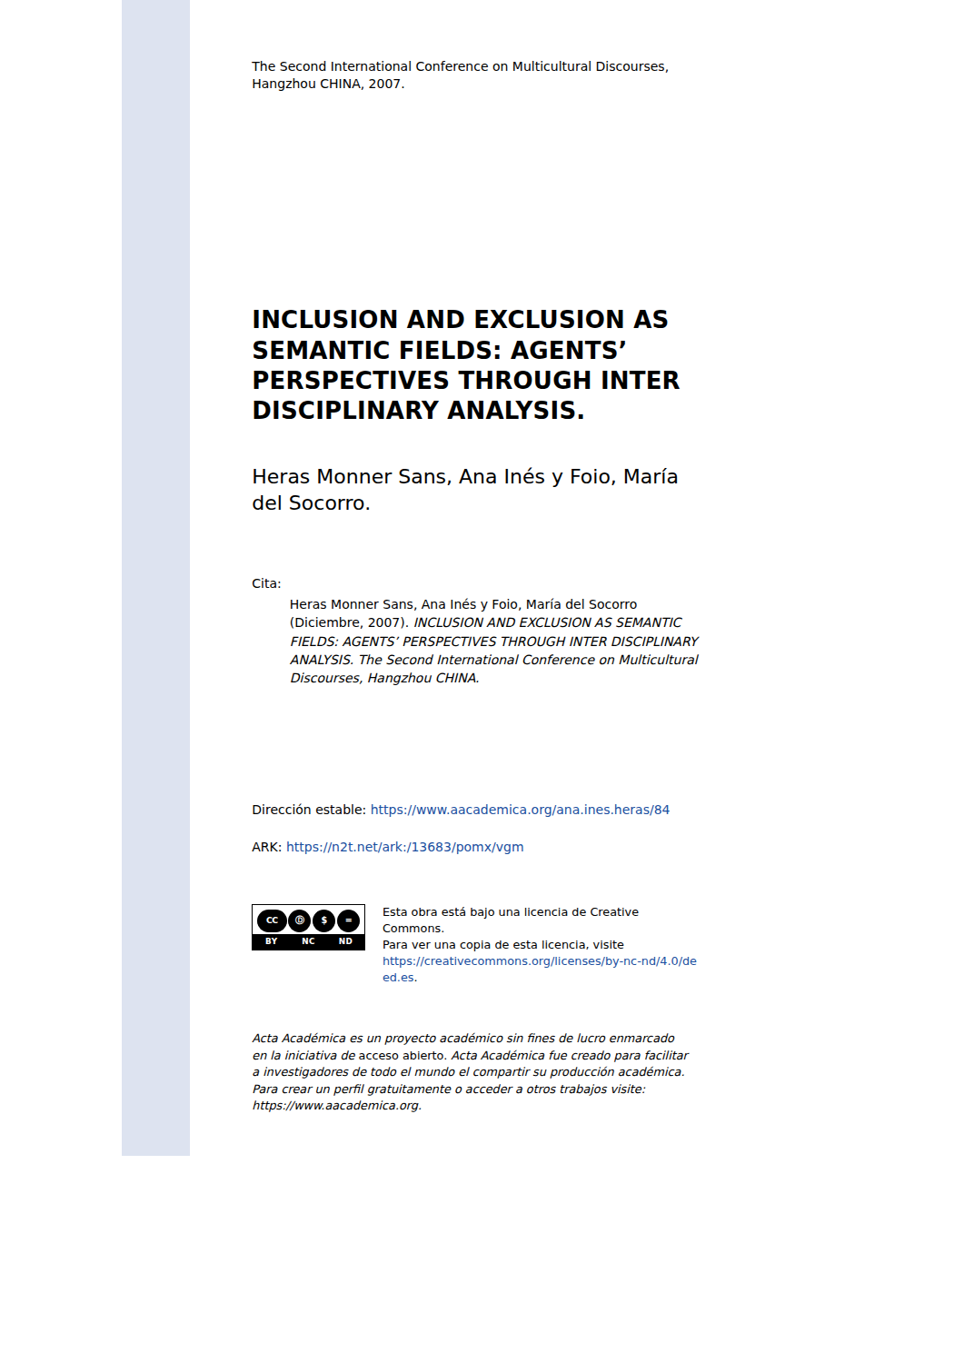The Second International Conference on Multicultural Discourses, Hangzhou CHINA, 2007.
INCLUSION AND EXCLUSION AS SEMANTIC FIELDS: AGENTS’ PERSPECTIVES THROUGH INTER DISCIPLINARY ANALYSIS.
Heras Monner Sans, Ana Inés y Foio, María del Socorro.
Cita:
Heras Monner Sans, Ana Inés y Foio, María del Socorro (Diciembre, 2007). INCLUSION AND EXCLUSION AS SEMANTIC FIELDS: AGENTS’ PERSPECTIVES THROUGH INTER DISCIPLINARY ANALYSIS. The Second International Conference on Multicultural Discourses, Hangzhou CHINA.
Dirección estable: https://www.aacademica.org/ana.ines.heras/84
ARK: https://n2t.net/ark:/13683/pomx/vgm
CC
Ⓓ
$
=
BY NC ND
Esta obra está bajo una licencia de Creative Commons.
Para ver una copia de esta licencia, visite
https://creativecommons.org/licenses/by-nc-nd/4.0/deed.es.
Acta Académica es un proyecto académico sin fines de lucro enmarcado en la iniciativa de acceso abierto. Acta Académica fue creado para facilitar a investigadores de todo el mundo el compartir su producción académica. Para crear un perfil gratuitamente o acceder a otros trabajos visite: https://www.aacademica.org.